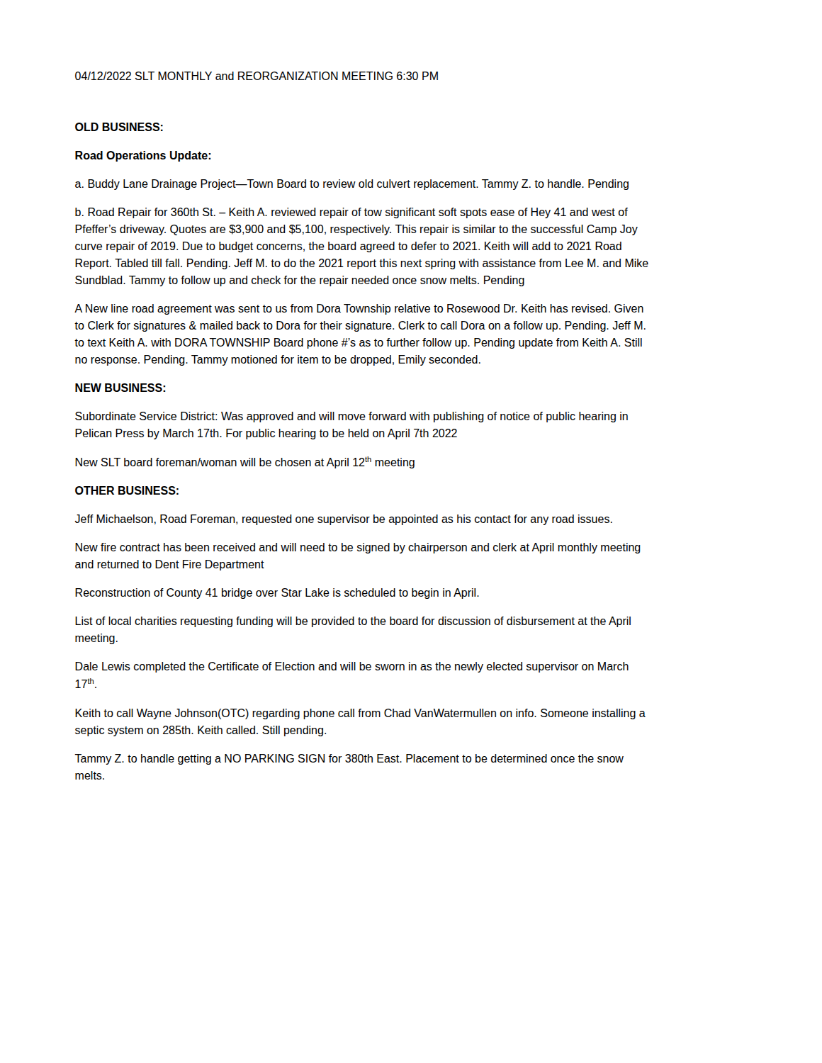04/12/2022 SLT MONTHLY and REORGANIZATION MEETING 6:30 PM
OLD BUSINESS:
Road Operations Update:
a. Buddy Lane Drainage Project—Town Board to review old culvert replacement. Tammy Z. to handle. Pending
b. Road Repair for 360th St. – Keith A. reviewed repair of tow significant soft spots ease of Hey 41 and west of Pfeffer’s driveway. Quotes are $3,900 and $5,100, respectively. This repair is similar to the successful Camp Joy curve repair of 2019. Due to budget concerns, the board agreed to defer to 2021. Keith will add to 2021 Road Report. Tabled till fall. Pending. Jeff M. to do the 2021 report this next spring with assistance from Lee M. and Mike Sundblad. Tammy to follow up and check for the repair needed once snow melts. Pending
A New line road agreement was sent to us from Dora Township relative to Rosewood Dr. Keith has revised. Given to Clerk for signatures & mailed back to Dora for their signature. Clerk to call Dora on a follow up. Pending. Jeff M. to text Keith A. with DORA TOWNSHIP Board phone #’s as to further follow up. Pending update from Keith A. Still no response. Pending. Tammy motioned for item to be dropped, Emily seconded.
NEW BUSINESS:
Subordinate Service District: Was approved and will move forward with publishing of notice of public hearing in Pelican Press by March 17th. For public hearing to be held on April 7th 2022
New SLT board foreman/woman will be chosen at April 12th meeting
OTHER BUSINESS:
Jeff Michaelson, Road Foreman, requested one supervisor be appointed as his contact for any road issues.
New fire contract has been received and will need to be signed by chairperson and clerk at April monthly meeting and returned to Dent Fire Department
Reconstruction of County 41 bridge over Star Lake is scheduled to begin in April.
List of local charities requesting funding will be provided to the board for discussion of disbursement at the April meeting.
Dale Lewis completed the Certificate of Election and will be sworn in as the newly elected supervisor on March 17th.
Keith to call Wayne Johnson(OTC) regarding phone call from Chad VanWatermullen on info. Someone installing a septic system on 285th. Keith called. Still pending.
Tammy Z. to handle getting a NO PARKING SIGN for 380th East. Placement to be determined once the snow melts.